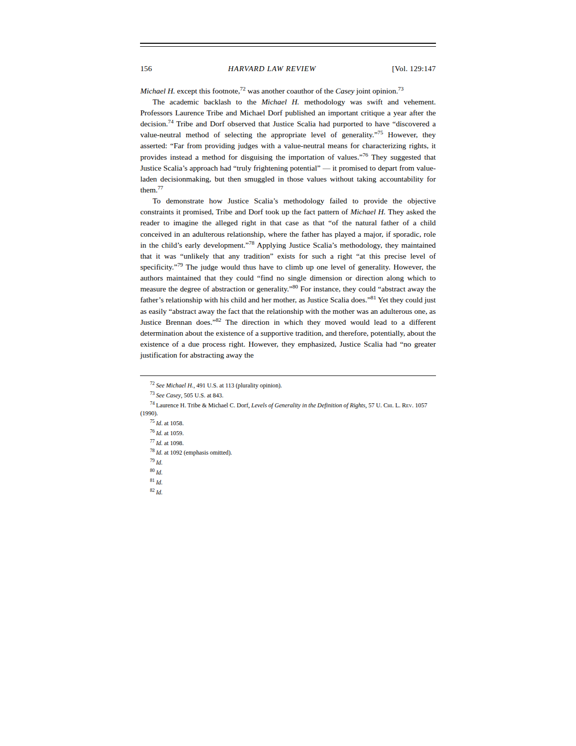156 HARVARD LAW REVIEW [Vol. 129:147
Michael H. except this footnote,72 was another coauthor of the Casey joint opinion.73
The academic backlash to the Michael H. methodology was swift and vehement. Professors Laurence Tribe and Michael Dorf published an important critique a year after the decision.74 Tribe and Dorf observed that Justice Scalia had purported to have “discovered a value-neutral method of selecting the appropriate level of generality.”75 However, they asserted: “Far from providing judges with a value-neutral means for characterizing rights, it provides instead a method for disguising the importation of values.”76 They suggested that Justice Scalia’s approach had “truly frightening potential” — it promised to depart from value-laden decisionmaking, but then smuggled in those values without taking accountability for them.77
To demonstrate how Justice Scalia’s methodology failed to provide the objective constraints it promised, Tribe and Dorf took up the fact pattern of Michael H. They asked the reader to imagine the alleged right in that case as that “of the natural father of a child conceived in an adulterous relationship, where the father has played a major, if sporadic, role in the child’s early development.”78 Applying Justice Scalia’s methodology, they maintained that it was “unlikely that any tradition” exists for such a right “at this precise level of specificity.”79 The judge would thus have to climb up one level of generality. However, the authors maintained that they could “find no single dimension or direction along which to measure the degree of abstraction or generality.”80 For instance, they could “abstract away the father’s relationship with his child and her mother, as Justice Scalia does.”81 Yet they could just as easily “abstract away the fact that the relationship with the mother was an adulterous one, as Justice Brennan does.”82 The direction in which they moved would lead to a different determination about the existence of a supportive tradition, and therefore, potentially, about the existence of a due process right. However, they emphasized, Justice Scalia had “no greater justification for abstracting away the
72 See Michael H., 491 U.S. at 113 (plurality opinion).
73 See Casey, 505 U.S. at 843.
74 Laurence H. Tribe & Michael C. Dorf, Levels of Generality in the Definition of Rights, 57 U. Chi. L. Rev. 1057 (1990).
75 Id. at 1058.
76 Id. at 1059.
77 Id. at 1098.
78 Id. at 1092 (emphasis omitted).
79 Id.
80 Id.
81 Id.
82 Id.